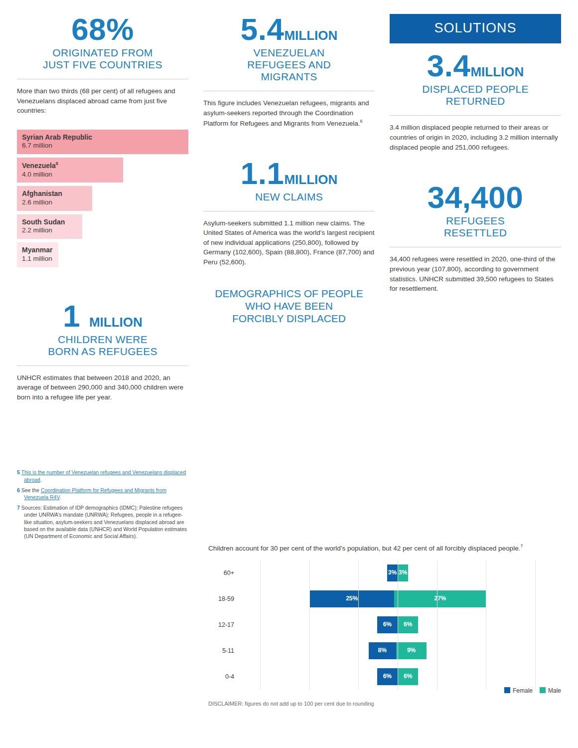68% ORIGINATED FROM
JUST FIVE COUNTRIES
More than two thirds (68 per cent) of all refugees and Venezuelans displaced abroad came from just five countries:
Syrian Arab Republic 6.7 million
Venezuela54.0 million
Afghanistan 2.6 million
South Sudan 2.2 million
Myanmar 1.1 million
1 MILLION CHILDREN WERE
BORN AS REFUGEES
UNHCR estimates that between 2018 and 2020, an average of between 290,000 and 340,000 children were born into a refugee life per year.
5 This is the number of Venezuelan refugees and Venezuelans displaced abroad.
6 See the Coordination Platform for Refugees and Migrants from Venezuela R4V.
7 Sources: Estimation of IDP demographics (IDMC); Palestine refugees under UNRWA’s mandate (UNRWA); Refugees, people in a refugee-like situation, asylum-seekers and Venezuelans displaced abroad are based on the available data (UNHCR) and World Population estimates (UN Department of Economic and Social Affairs).
5.4MILLION VENEZUELAN
REFUGEES AND
MIGRANTS
This figure includes Venezuelan refugees, migrants and asylum-seekers reported through the Coordination Platform for Refugees and Migrants from Venezuela.6
1.1MILLION NEW CLAIMS
Asylum-seekers submitted 1.1 million new claims. The United States of America was the world’s largest recipient of new individual applications (250,800), followed by Germany (102,600), Spain (88,800), France (87,700) and Peru (52,600).
DEMOGRAPHICS OF PEOPLE WHO HAVE BEEN
FORCIBLY DISPLACED
SOLUTIONS
3.4MILLION DISPLACED PEOPLE
RETURNED
3.4 million displaced people returned to their areas or countries of origin in 2020, including 3.2 million internally displaced people and 251,000 refugees.
34,400 REFUGEES
RESETTLED
34,400 refugees were resettled in 2020, one-third of the previous year (107,800), according to government statistics. UNHCR submitted 39,500 refugees to States for resettlement.
Children account for 30 per cent of the world’s population, but 42 per cent of all forcibly displaced people.7
| 60+ | 3% 3% |
| 18-59 | 25% 27% |
| 12-17 | 6% 6% |
| 5-11 | 8% 9% |
| 0-4 | 6% 6% |
Female Male
DISCLAIMER: figures do not add up to 100 per cent due to rounding